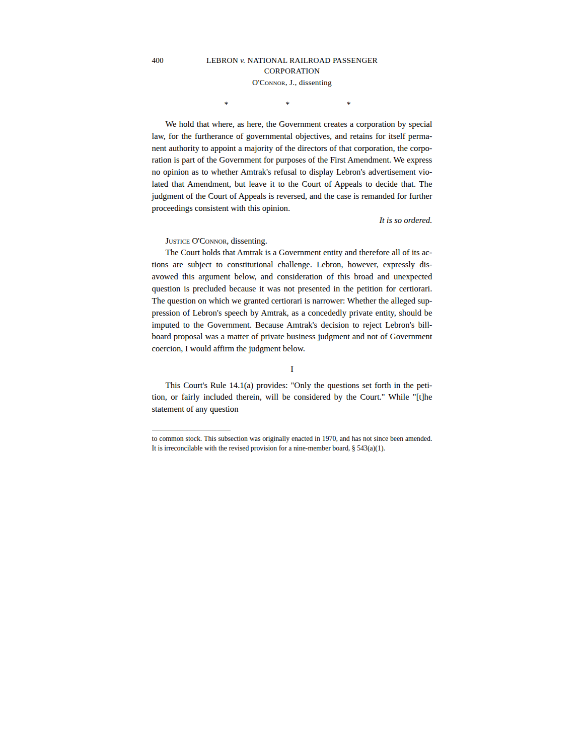400 LEBRON v. NATIONAL RAILROAD PASSENGER
CORPORATION
O'Connor, J., dissenting
* * *
We hold that where, as here, the Government creates a corporation by special law, for the furtherance of governmental objectives, and retains for itself permanent authority to appoint a majority of the directors of that corporation, the corporation is part of the Government for purposes of the First Amendment. We express no opinion as to whether Amtrak's refusal to display Lebron's advertisement violated that Amendment, but leave it to the Court of Appeals to decide that. The judgment of the Court of Appeals is reversed, and the case is remanded for further proceedings consistent with this opinion.
It is so ordered.
Justice O'Connor, dissenting.
The Court holds that Amtrak is a Government entity and therefore all of its actions are subject to constitutional challenge. Lebron, however, expressly disavowed this argument below, and consideration of this broad and unexpected question is precluded because it was not presented in the petition for certiorari. The question on which we granted certiorari is narrower: Whether the alleged suppression of Lebron's speech by Amtrak, as a concededly private entity, should be imputed to the Government. Because Amtrak's decision to reject Lebron's billboard proposal was a matter of private business judgment and not of Government coercion, I would affirm the judgment below.
I
This Court's Rule 14.1(a) provides: "Only the questions set forth in the petition, or fairly included therein, will be considered by the Court." While "[t]he statement of any question
to common stock. This subsection was originally enacted in 1970, and has not since been amended. It is irreconcilable with the revised provision for a nine-member board, § 543(a)(1).